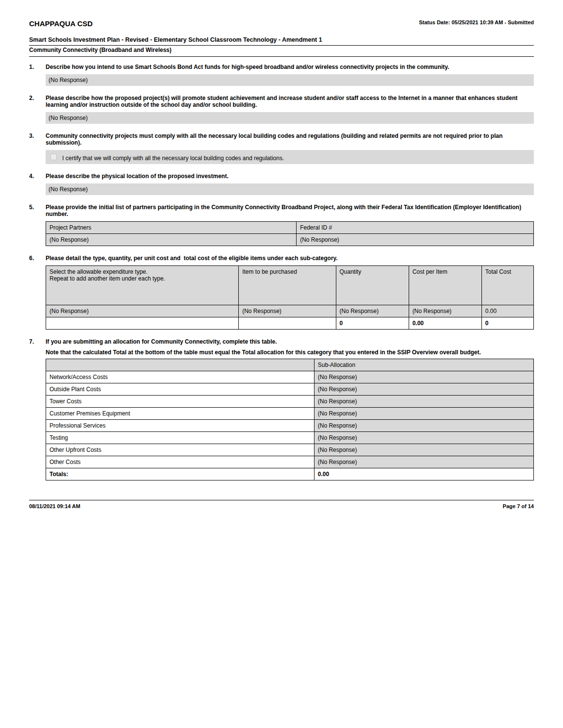CHAPPAQUA CSD
Status Date: 05/25/2021 10:39 AM - Submitted
Smart Schools Investment Plan - Revised - Elementary School Classroom Technology - Amendment 1
Community Connectivity (Broadband and Wireless)
Describe how you intend to use Smart Schools Bond Act funds for high-speed broadband and/or wireless connectivity projects in the community.
(No Response)
Please describe how the proposed project(s) will promote student achievement and increase student and/or staff access to the Internet in a manner that enhances student learning and/or instruction outside of the school day and/or school building.
(No Response)
Community connectivity projects must comply with all the necessary local building codes and regulations (building and related permits are not required prior to plan submission).
I certify that we will comply with all the necessary local building codes and regulations.
Please describe the physical location of the proposed investment.
(No Response)
Please provide the initial list of partners participating in the Community Connectivity Broadband Project, along with their Federal Tax Identification (Employer Identification) number.
| Project Partners | Federal ID # |
| --- | --- |
| (No Response) | (No Response) |
Please detail the type, quantity, per unit cost and total cost of the eligible items under each sub-category.
| Select the allowable expenditure type. Repeat to add another item under each type. | Item to be purchased | Quantity | Cost per Item | Total Cost |
| --- | --- | --- | --- | --- |
| (No Response) | (No Response) | (No Response) | (No Response) | 0.00 |
| | | 0 | 0.00 | 0 |
If you are submitting an allocation for Community Connectivity, complete this table.
Note that the calculated Total at the bottom of the table must equal the Total allocation for this category that you entered in the SSIP Overview overall budget.
| | Sub-Allocation |
| --- | --- |
| Network/Access Costs | (No Response) |
| Outside Plant Costs | (No Response) |
| Tower Costs | (No Response) |
| Customer Premises Equipment | (No Response) |
| Professional Services | (No Response) |
| Testing | (No Response) |
| Other Upfront Costs | (No Response) |
| Other Costs | (No Response) |
| Totals: | 0.00 |
08/11/2021 09:14 AM
Page 7 of 14